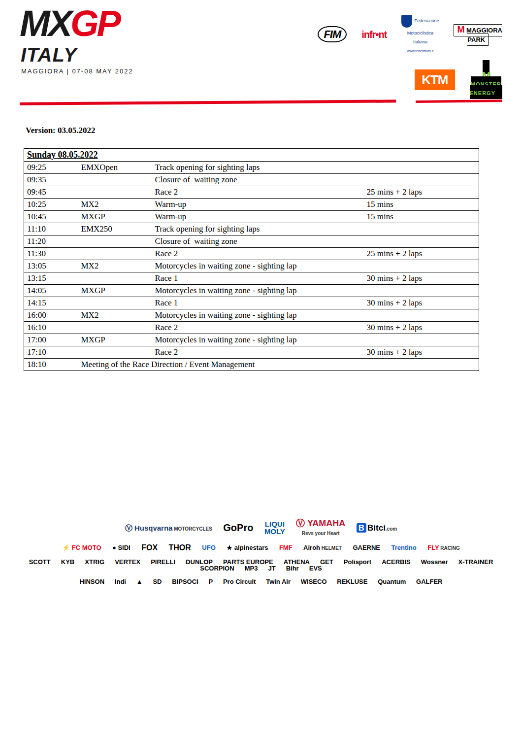MXGP
ITALY
MAGGIORA | 07-08 MAY 2022
FIM infr•nt Federazione
Motociclistica
Italiana
www.federmoto.it M MAGGIORA
PARK
KTM MMONSTER
ENERGY
Version: 03.05.2022
| Sunday 08.05.2022 |
| 09:25 | EMXOpen | Track opening for sighting laps | |
| 09:35 | | Closure of waiting zone | |
| 09:45 | | Race 2 | 25 mins + 2 laps |
| 10:25 | MX2 | Warm-up | 15 mins |
| 10:45 | MXGP | Warm-up | 15 mins |
| 11:10 | EMX250 | Track opening for sighting laps | |
| 11:20 | | Closure of waiting zone | |
| 11:30 | | Race 2 | 25 mins + 2 laps |
| 13:05 | MX2 | Motorcycles in waiting zone - sighting lap | |
| 13:15 | | Race 1 | 30 mins + 2 laps |
| 14:05 | MXGP | Motorcycles in waiting zone - sighting lap | |
| 14:15 | | Race 1 | 30 mins + 2 laps |
| 16:00 | MX2 | Motorcycles in waiting zone - sighting lap | |
| 16:10 | | Race 2 | 30 mins + 2 laps |
| 17:00 | MXGP | Motorcycles in waiting zone - sighting lap | |
| 17:10 | | Race 2 | 30 mins + 2 laps |
| 18:10 | Meeting of the Race Direction / Event Management |
Ⓥ Husqvarna MOTORCYCLES GoPro LIQUI
MOLY Ⓥ YAMAHA
Revs your Heart BBitci.com
⚡ FC MOTO ● SIDI FOX THOR UFO ★ alpinestars FMF Airoh HELMET GAERNE Trentino FLY RACING
SCOTT KYB XTRIG VERTEX PIRELLI DUNLOP PARTS EUROPE ATHENA GET Polisport ACERBIS Wossner X-TRAINER SCORPION MP3 JT Bihr EVS
HINSON Indi ▲ SD BIPSOCI P Pro Circuit Twin Air WISECO REKLUSE Quantum GALFER